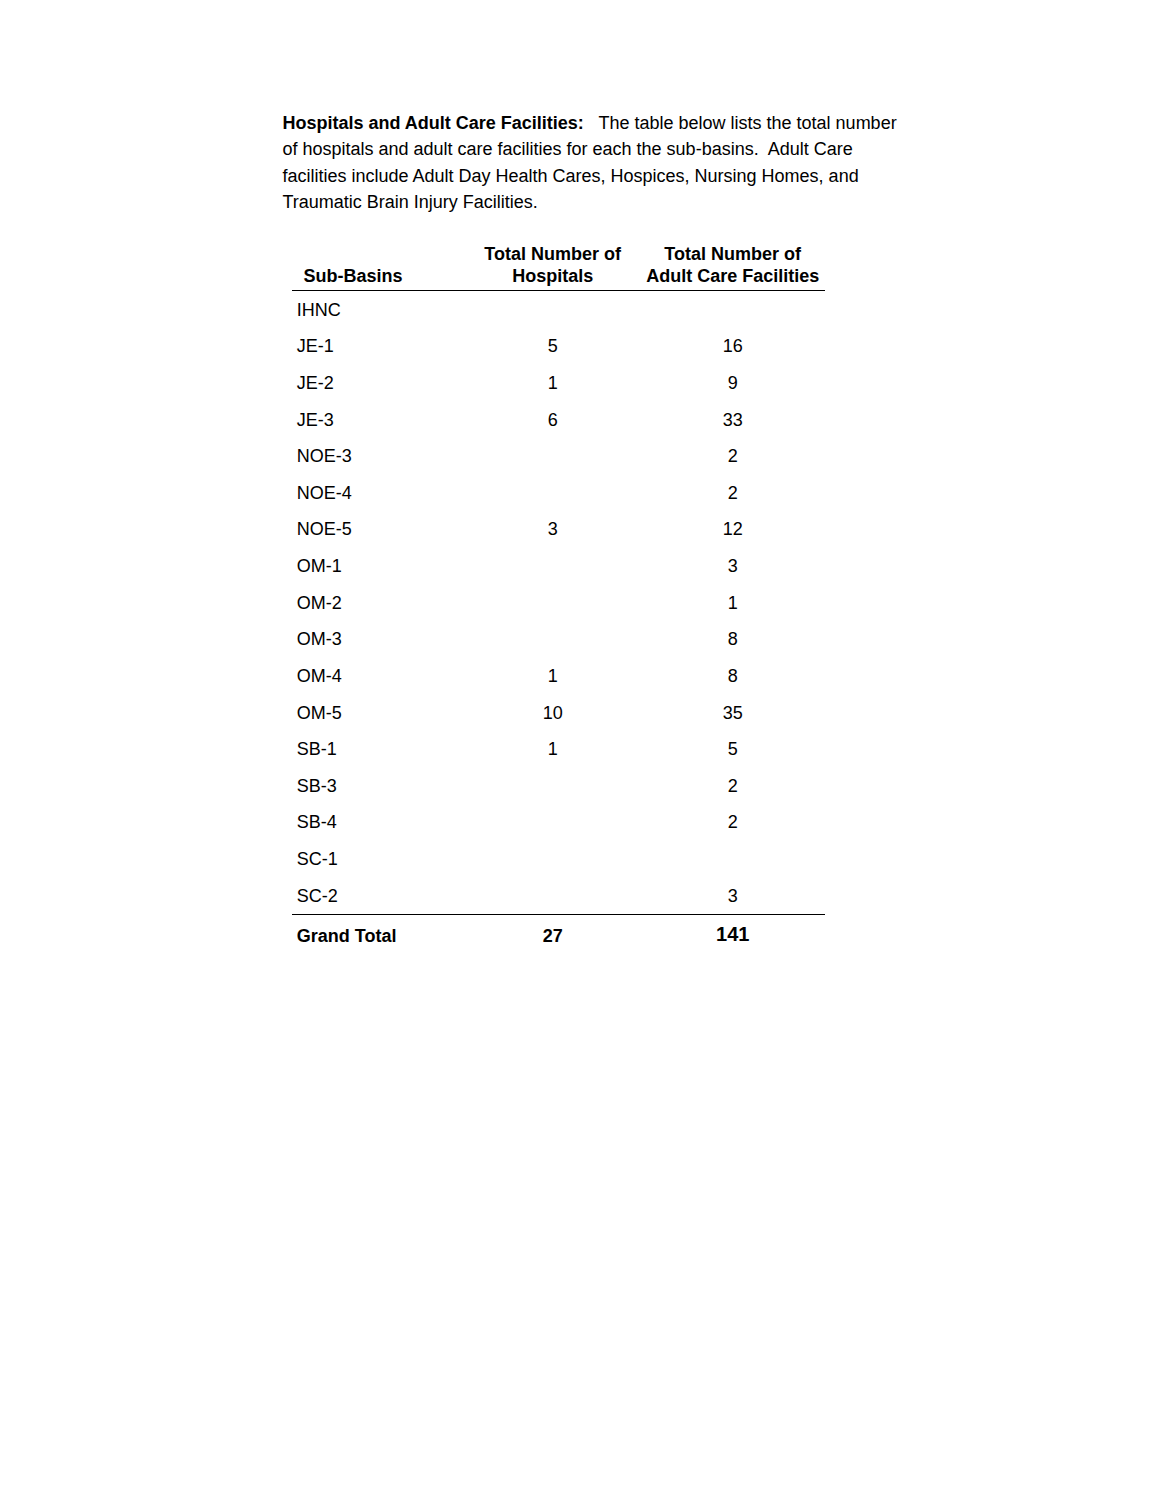Hospitals and Adult Care Facilities: The table below lists the total number of hospitals and adult care facilities for each the sub-basins. Adult Care facilities include Adult Day Health Cares, Hospices, Nursing Homes, and Traumatic Brain Injury Facilities.
| Sub-Basins | Total Number of Hospitals | Total Number of Adult Care Facilities |
| --- | --- | --- |
| IHNC | | |
| JE-1 | 5 | 16 |
| JE-2 | 1 | 9 |
| JE-3 | 6 | 33 |
| NOE-3 | | 2 |
| NOE-4 | | 2 |
| NOE-5 | 3 | 12 |
| OM-1 | | 3 |
| OM-2 | | 1 |
| OM-3 | | 8 |
| OM-4 | 1 | 8 |
| OM-5 | 10 | 35 |
| SB-1 | 1 | 5 |
| SB-3 | | 2 |
| SB-4 | | 2 |
| SC-1 | | |
| SC-2 | | 3 |
| Grand Total | 27 | 141 |